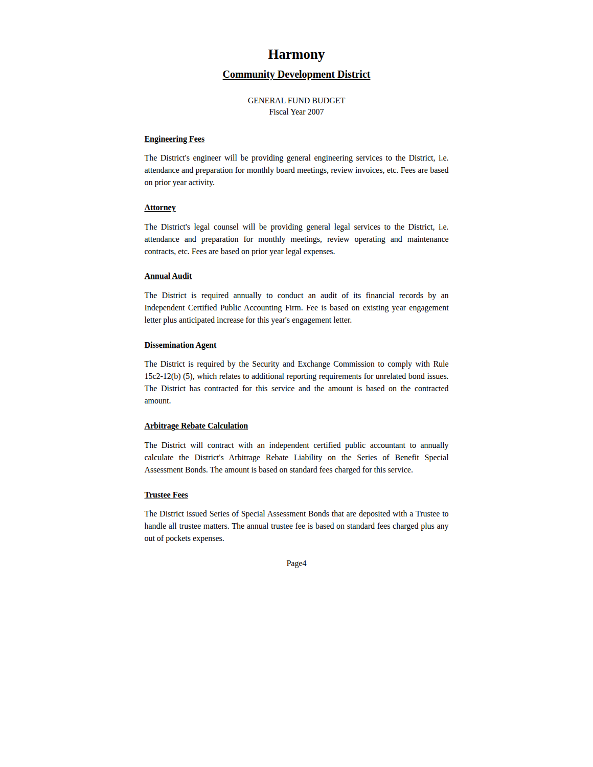Harmony
Community Development District
GENERAL FUND BUDGET Fiscal Year 2007
Engineering Fees
The District's engineer will be providing general engineering services to the District, i.e. attendance and preparation for monthly board meetings, review invoices, etc. Fees are based on prior year activity.
Attorney
The District's legal counsel will be providing general legal services to the District, i.e. attendance and preparation for monthly meetings, review operating and maintenance contracts, etc. Fees are based on prior year legal expenses.
Annual Audit
The District is required annually to conduct an audit of its financial records by an Independent Certified Public Accounting Firm. Fee is based on existing year engagement letter plus anticipated increase for this year's engagement letter.
Dissemination Agent
The District is required by the Security and Exchange Commission to comply with Rule 15c2-12(b) (5), which relates to additional reporting requirements for unrelated bond issues. The District has contracted for this service and the amount is based on the contracted amount.
Arbitrage Rebate Calculation
The District will contract with an independent certified public accountant to annually calculate the District's Arbitrage Rebate Liability on the Series of Benefit Special Assessment Bonds. The amount is based on standard fees charged for this service.
Trustee Fees
The District issued Series of Special Assessment Bonds that are deposited with a Trustee to handle all trustee matters. The annual trustee fee is based on standard fees charged plus any out of pockets expenses.
Page4